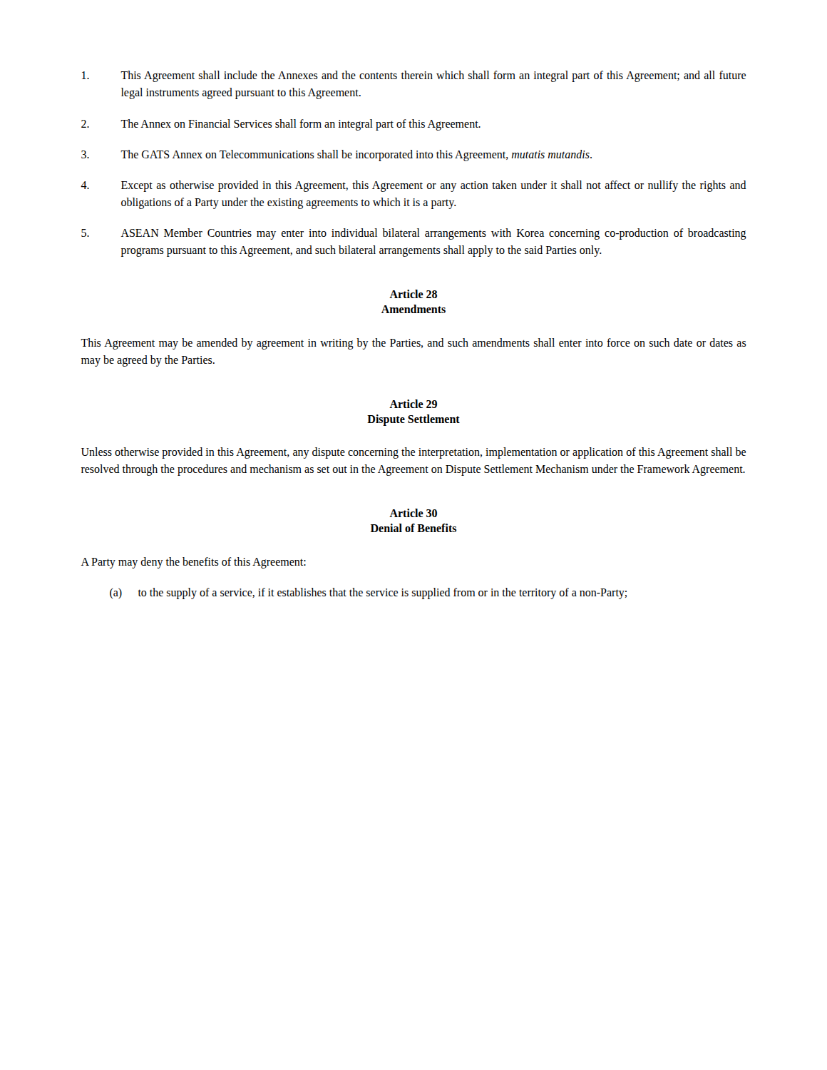1.
This Agreement shall include the Annexes and the contents therein which shall form an integral part of this Agreement; and all future legal instruments agreed pursuant to this Agreement.
2.
The Annex on Financial Services shall form an integral part of this Agreement.
3.
The GATS Annex on Telecommunications shall be incorporated into this Agreement, mutatis mutandis.
4.
Except as otherwise provided in this Agreement, this Agreement or any action taken under it shall not affect or nullify the rights and obligations of a Party under the existing agreements to which it is a party.
5.
ASEAN Member Countries may enter into individual bilateral arrangements with Korea concerning co-production of broadcasting programs pursuant to this Agreement, and such bilateral arrangements shall apply to the said Parties only.
Article 28Amendments
This Agreement may be amended by agreement in writing by the Parties, and such amendments shall enter into force on such date or dates as may be agreed by the Parties.
Article 29Dispute Settlement
Unless otherwise provided in this Agreement, any dispute concerning the interpretation, implementation or application of this Agreement shall be resolved through the procedures and mechanism as set out in the Agreement on Dispute Settlement Mechanism under the Framework Agreement.
Article 30Denial of Benefits
A Party may deny the benefits of this Agreement:
(a)
to the supply of a service, if it establishes that the service is supplied from or in the territory of a non-Party;